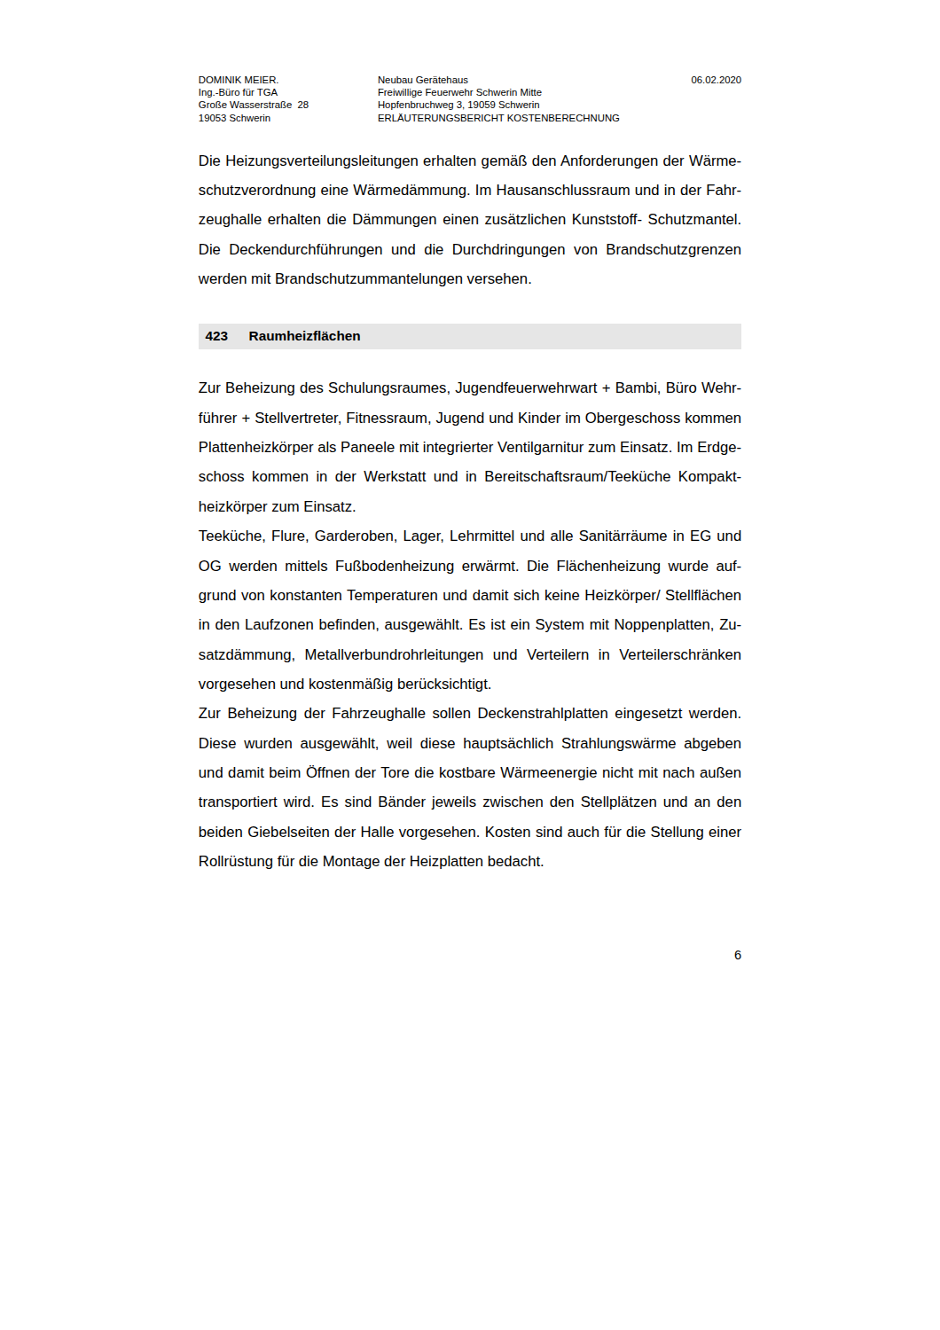| DOMINIK MEIER. | Neubau Gerätehaus | 06.02.2020 |
| Ing.-Büro für TGA | Freiwillige Feuerwehr Schwerin Mitte | |
| Große Wasserstraße 28 | Hopfenbruchweg 3, 19059 Schwerin | |
| 19053 Schwerin | ERLÄUTERUNGSBERICHT KOSTENBERECHNUNG | |
Die Heizungsverteilungsleitungen erhalten gemäß den Anforderungen der Wärmeschutzverordnung eine Wärmedämmung. Im Hausanschlussraum und in der Fahrzeughalle erhalten die Dämmungen einen zusätzlichen Kunststoff- Schutzmantel. Die Deckendurchführungen und die Durchdringungen von Brandschutzgrenzen werden mit Brandschutzummantelungen versehen.
423 Raumheizflächen
Zur Beheizung des Schulungsraumes, Jugendfeuerwehrwart + Bambi, Büro Wehrführer + Stellvertreter, Fitnessraum, Jugend und Kinder im Obergeschoss kommen Plattenheizkörper als Paneele mit integrierter Ventilgarnitur zum Einsatz. Im Erdgeschoss kommen in der Werkstatt und in Bereitschaftsraum/Teeküche Kompaktheizkörper zum Einsatz.
Teeküche, Flure, Garderoben, Lager, Lehrmittel und alle Sanitärräume in EG und OG werden mittels Fußbodenheizung erwärmt. Die Flächenheizung wurde aufgrund von konstanten Temperaturen und damit sich keine Heizkörper/ Stellflächen in den Laufzonen befinden, ausgewählt. Es ist ein System mit Noppenplatten, Zusatzdämmung, Metallverbundrohrleitungen und Verteilern in Verteilerschränken vorgesehen und kostenmäßig berücksichtigt.
Zur Beheizung der Fahrzeughalle sollen Deckenstrahlplatten eingesetzt werden. Diese wurden ausgewählt, weil diese hauptsächlich Strahlungswärme abgeben und damit beim Öffnen der Tore die kostbare Wärmeenergie nicht mit nach außen transportiert wird. Es sind Bänder jeweils zwischen den Stellplätzen und an den beiden Giebelseiten der Halle vorgesehen. Kosten sind auch für die Stellung einer Rollrüstung für die Montage der Heizplatten bedacht.
6